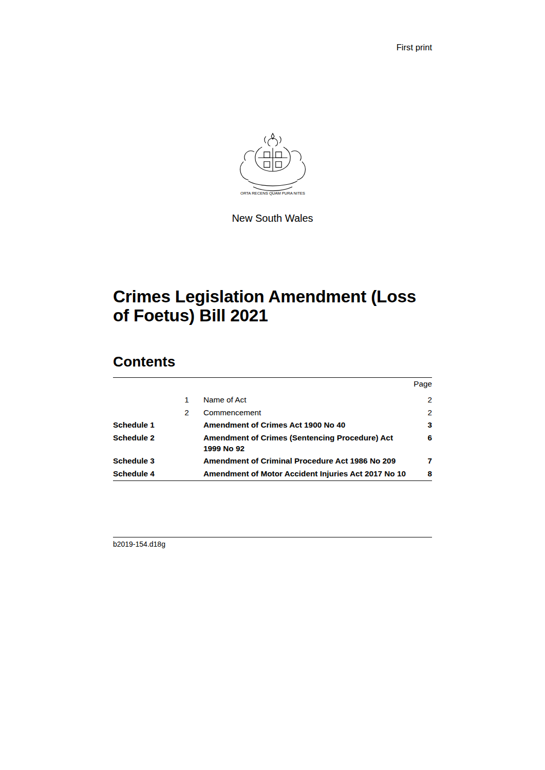First print
New South Wales
Crimes Legislation Amendment (Loss of Foetus) Bill 2021
Contents
| | | | Page |
| | 1 | Name of Act | 2 |
| | 2 | Commencement | 2 |
| Schedule 1 | | Amendment of Crimes Act 1900 No 40 | 3 |
| Schedule 2 | | Amendment of Crimes (Sentencing Procedure) Act 1999 No 92 | 6 |
| Schedule 3 | | Amendment of Criminal Procedure Act 1986 No 209 | 7 |
| Schedule 4 | | Amendment of Motor Accident Injuries Act 2017 No 10 | 8 |
b2019-154.d18g